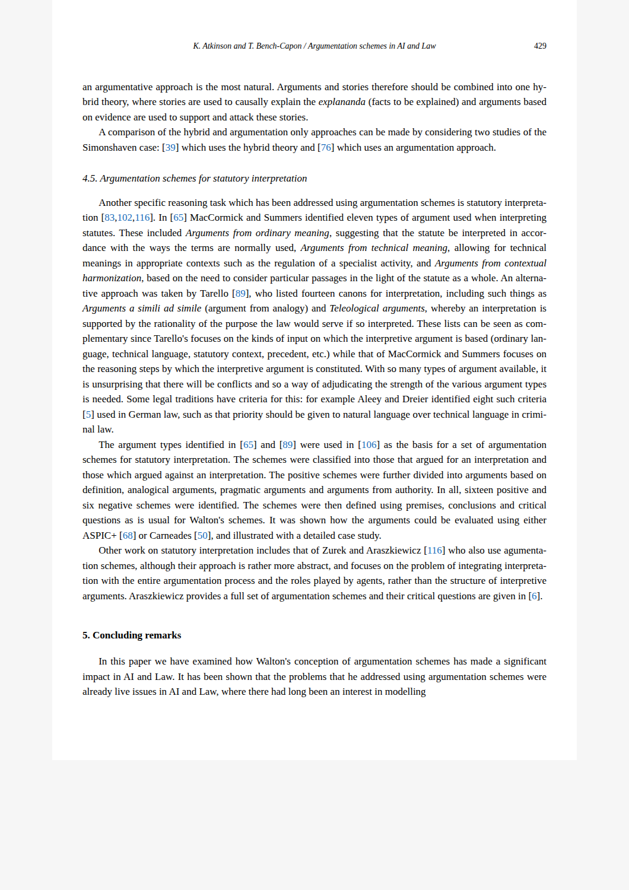K. Atkinson and T. Bench-Capon / Argumentation schemes in AI and Law 429
an argumentative approach is the most natural. Arguments and stories therefore should be combined into one hybrid theory, where stories are used to causally explain the explananda (facts to be explained) and arguments based on evidence are used to support and attack these stories.
A comparison of the hybrid and argumentation only approaches can be made by considering two studies of the Simonshaven case: [39] which uses the hybrid theory and [76] which uses an argumentation approach.
4.5. Argumentation schemes for statutory interpretation
Another specific reasoning task which has been addressed using argumentation schemes is statutory interpretation [83,102,116]. In [65] MacCormick and Summers identified eleven types of argument used when interpreting statutes. These included Arguments from ordinary meaning, suggesting that the statute be interpreted in accordance with the ways the terms are normally used, Arguments from technical meaning, allowing for technical meanings in appropriate contexts such as the regulation of a specialist activity, and Arguments from contextual harmonization, based on the need to consider particular passages in the light of the statute as a whole. An alternative approach was taken by Tarello [89], who listed fourteen canons for interpretation, including such things as Arguments a simili ad simile (argument from analogy) and Teleological arguments, whereby an interpretation is supported by the rationality of the purpose the law would serve if so interpreted. These lists can be seen as complementary since Tarello's focuses on the kinds of input on which the interpretive argument is based (ordinary language, technical language, statutory context, precedent, etc.) while that of MacCormick and Summers focuses on the reasoning steps by which the interpretive argument is constituted. With so many types of argument available, it is unsurprising that there will be conflicts and so a way of adjudicating the strength of the various argument types is needed. Some legal traditions have criteria for this: for example Aleey and Dreier identified eight such criteria [5] used in German law, such as that priority should be given to natural language over technical language in criminal law.
The argument types identified in [65] and [89] were used in [106] as the basis for a set of argumentation schemes for statutory interpretation. The schemes were classified into those that argued for an interpretation and those which argued against an interpretation. The positive schemes were further divided into arguments based on definition, analogical arguments, pragmatic arguments and arguments from authority. In all, sixteen positive and six negative schemes were identified. The schemes were then defined using premises, conclusions and critical questions as is usual for Walton's schemes. It was shown how the arguments could be evaluated using either ASPIC+ [68] or Carneades [50], and illustrated with a detailed case study.
Other work on statutory interpretation includes that of Zurek and Araszkiewicz [116] who also use agumentation schemes, although their approach is rather more abstract, and focuses on the problem of integrating interpretation with the entire argumentation process and the roles played by agents, rather than the structure of interpretive arguments. Araszkiewicz provides a full set of argumentation schemes and their critical questions are given in [6].
5. Concluding remarks
In this paper we have examined how Walton's conception of argumentation schemes has made a significant impact in AI and Law. It has been shown that the problems that he addressed using argumentation schemes were already live issues in AI and Law, where there had long been an interest in modelling